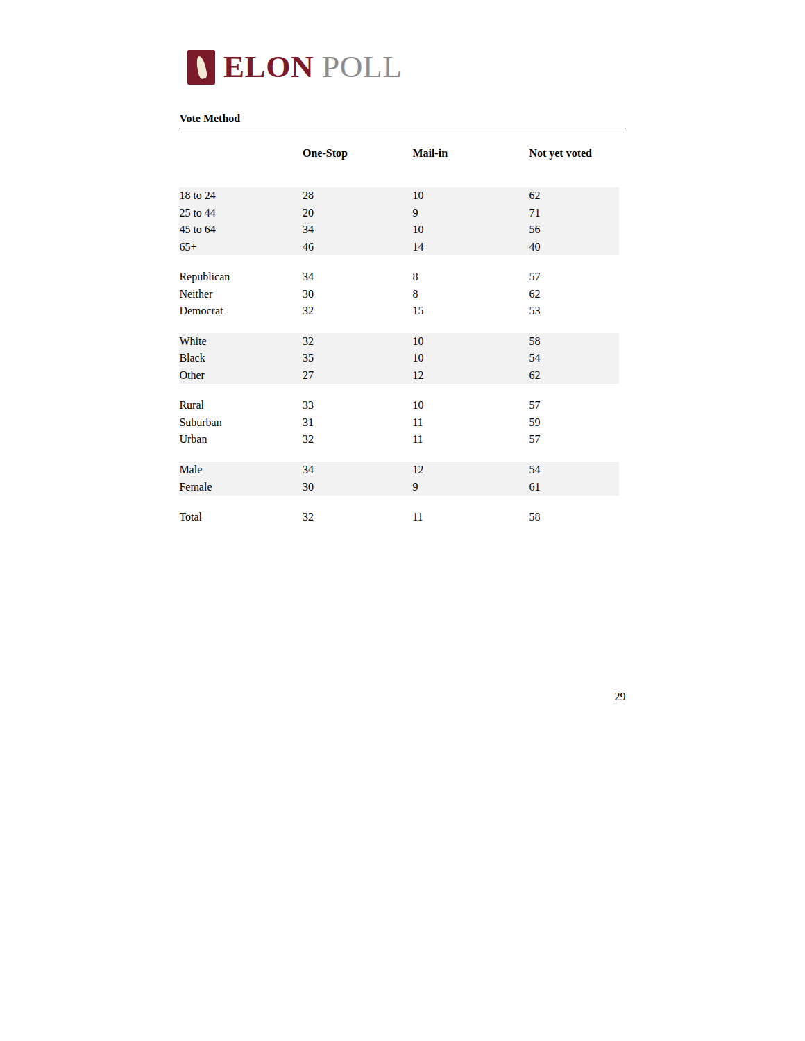ELON POLL
Vote Method
| | One-Stop | Mail-in | Not yet voted |
| --- | --- | --- | --- |
| 18 to 24 | 28 | 10 | 62 |
| 25 to 44 | 20 | 9 | 71 |
| 45 to 64 | 34 | 10 | 56 |
| 65+ | 46 | 14 | 40 |
| Republican | 34 | 8 | 57 |
| Neither | 30 | 8 | 62 |
| Democrat | 32 | 15 | 53 |
| White | 32 | 10 | 58 |
| Black | 35 | 10 | 54 |
| Other | 27 | 12 | 62 |
| Rural | 33 | 10 | 57 |
| Suburban | 31 | 11 | 59 |
| Urban | 32 | 11 | 57 |
| Male | 34 | 12 | 54 |
| Female | 30 | 9 | 61 |
| Total | 32 | 11 | 58 |
29